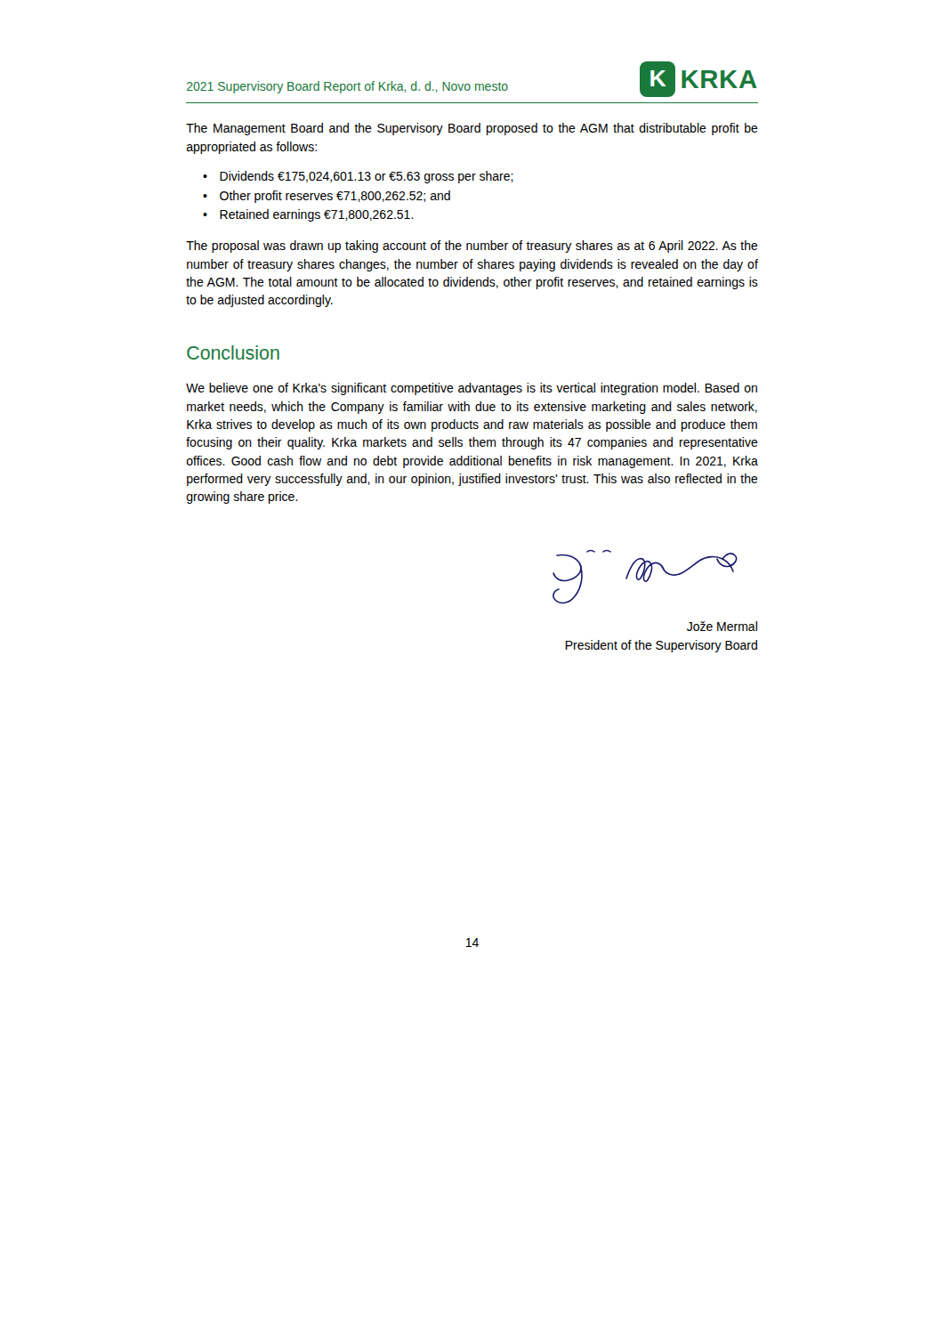2021 Supervisory Board Report of Krka, d. d., Novo mesto
KRKA
The Management Board and the Supervisory Board proposed to the AGM that distributable profit be appropriated as follows:
Dividends €175,024,601.13 or €5.63 gross per share;
Other profit reserves €71,800,262.52; and
Retained earnings €71,800,262.51.
The proposal was drawn up taking account of the number of treasury shares as at 6 April 2022. As the number of treasury shares changes, the number of shares paying dividends is revealed on the day of the AGM. The total amount to be allocated to dividends, other profit reserves, and retained earnings is to be adjusted accordingly.
Conclusion
We believe one of Krka's significant competitive advantages is its vertical integration model. Based on market needs, which the Company is familiar with due to its extensive marketing and sales network, Krka strives to develop as much of its own products and raw materials as possible and produce them focusing on their quality. Krka markets and sells them through its 47 companies and representative offices. Good cash flow and no debt provide additional benefits in risk management. In 2021, Krka performed very successfully and, in our opinion, justified investors' trust. This was also reflected in the growing share price.
Jože Mermal
President of the Supervisory Board
14